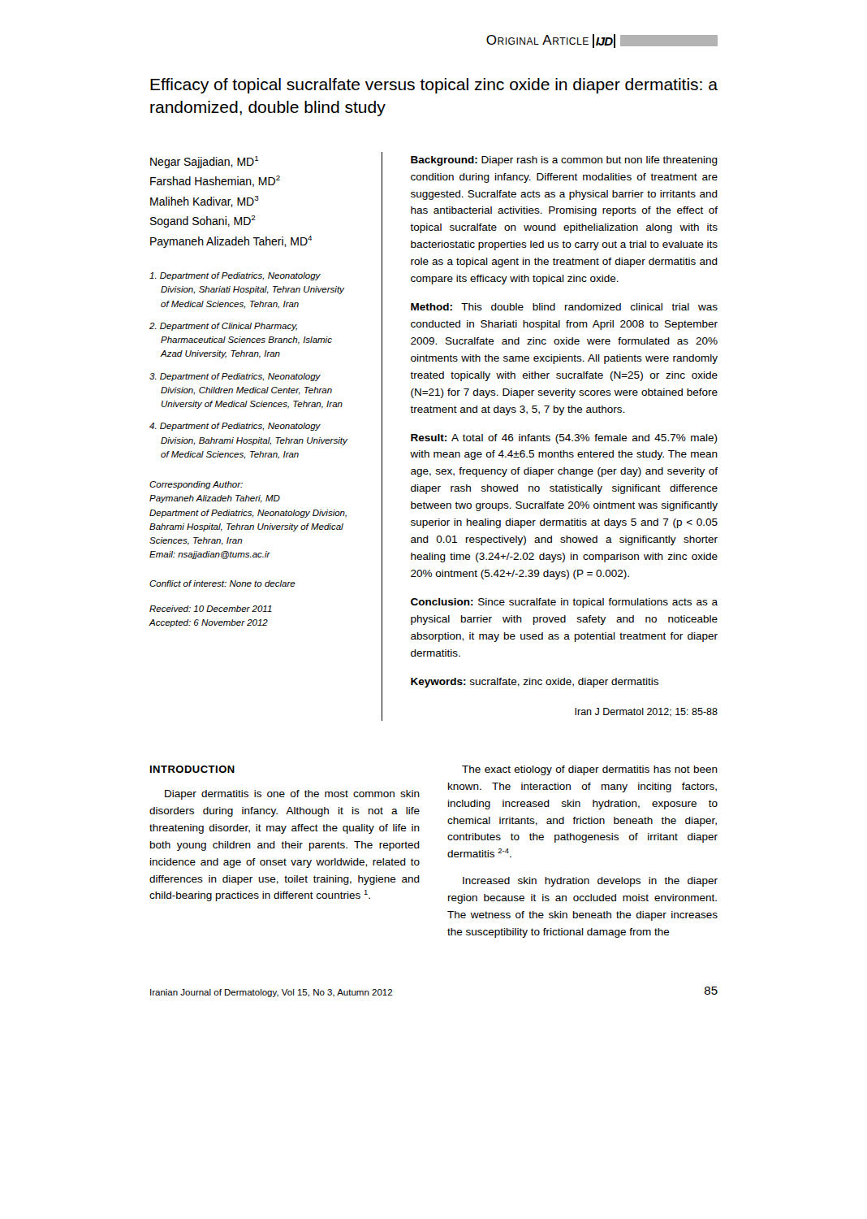Original Article IJD
Efficacy of topical sucralfate versus topical zinc oxide in diaper dermatitis: a randomized, double blind study
Negar Sajjadian, MD1
Farshad Hashemian, MD2
Maliheh Kadivar, MD3
Sogand Sohani, MD2
Paymaneh Alizadeh Taheri, MD4
1. Department of Pediatrics, Neonatology Division, Shariati Hospital, Tehran University of Medical Sciences, Tehran, Iran
2. Department of Clinical Pharmacy, Pharmaceutical Sciences Branch, Islamic Azad University, Tehran, Iran
3. Department of Pediatrics, Neonatology Division, Children Medical Center, Tehran University of Medical Sciences, Tehran, Iran
4. Department of Pediatrics, Neonatology Division, Bahrami Hospital, Tehran University of Medical Sciences, Tehran, Iran
Corresponding Author:
Paymaneh Alizadeh Taheri, MD
Department of Pediatrics, Neonatology Division, Bahrami Hospital, Tehran University of Medical Sciences, Tehran, Iran
Email: nsajjadian@tums.ac.ir
Conflict of interest: None to declare
Received: 10 December 2011
Accepted: 6 November 2012
Background: Diaper rash is a common but non life threatening condition during infancy. Different modalities of treatment are suggested. Sucralfate acts as a physical barrier to irritants and has antibacterial activities. Promising reports of the effect of topical sucralfate on wound epithelialization along with its bacteriostatic properties led us to carry out a trial to evaluate its role as a topical agent in the treatment of diaper dermatitis and compare its efficacy with topical zinc oxide.
Method: This double blind randomized clinical trial was conducted in Shariati hospital from April 2008 to September 2009. Sucralfate and zinc oxide were formulated as 20% ointments with the same excipients. All patients were randomly treated topically with either sucralfate (N=25) or zinc oxide (N=21) for 7 days. Diaper severity scores were obtained before treatment and at days 3, 5, 7 by the authors.
Result: A total of 46 infants (54.3% female and 45.7% male) with mean age of 4.4±6.5 months entered the study. The mean age, sex, frequency of diaper change (per day) and severity of diaper rash showed no statistically significant difference between two groups. Sucralfate 20% ointment was significantly superior in healing diaper dermatitis at days 5 and 7 (p < 0.05 and 0.01 respectively) and showed a significantly shorter healing time (3.24+/-2.02 days) in comparison with zinc oxide 20% ointment (5.42+/-2.39 days) (P = 0.002).
Conclusion: Since sucralfate in topical formulations acts as a physical barrier with proved safety and no noticeable absorption, it may be used as a potential treatment for diaper dermatitis.
Keywords: sucralfate, zinc oxide, diaper dermatitis
Iran J Dermatol 2012; 15: 85-88
INTRODUCTION
Diaper dermatitis is one of the most common skin disorders during infancy. Although it is not a life threatening disorder, it may affect the quality of life in both young children and their parents. The reported incidence and age of onset vary worldwide, related to differences in diaper use, toilet training, hygiene and child-bearing practices in different countries 1.
The exact etiology of diaper dermatitis has not been known. The interaction of many inciting factors, including increased skin hydration, exposure to chemical irritants, and friction beneath the diaper, contributes to the pathogenesis of irritant diaper dermatitis 2-4.
Increased skin hydration develops in the diaper region because it is an occluded moist environment. The wetness of the skin beneath the diaper increases the susceptibility to frictional damage from the
Iranian Journal of Dermatology, Vol 15, No 3, Autumn 2012
85